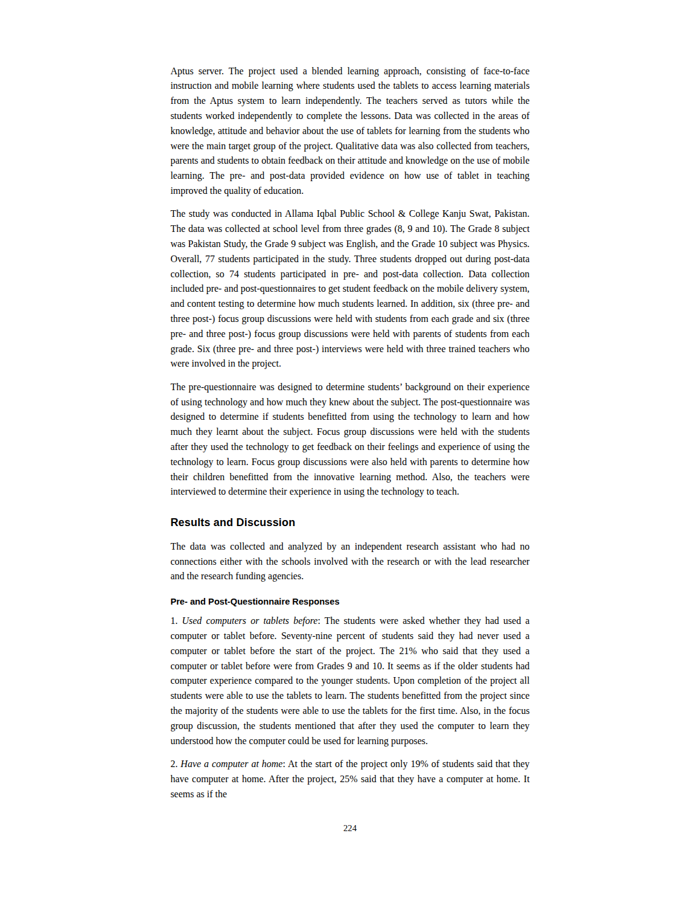Aptus server. The project used a blended learning approach, consisting of face-to-face instruction and mobile learning where students used the tablets to access learning materials from the Aptus system to learn independently. The teachers served as tutors while the students worked independently to complete the lessons. Data was collected in the areas of knowledge, attitude and behavior about the use of tablets for learning from the students who were the main target group of the project. Qualitative data was also collected from teachers, parents and students to obtain feedback on their attitude and knowledge on the use of mobile learning. The pre- and post-data provided evidence on how use of tablet in teaching improved the quality of education.
The study was conducted in Allama Iqbal Public School & College Kanju Swat, Pakistan. The data was collected at school level from three grades (8, 9 and 10). The Grade 8 subject was Pakistan Study, the Grade 9 subject was English, and the Grade 10 subject was Physics. Overall, 77 students participated in the study. Three students dropped out during post-data collection, so 74 students participated in pre- and post-data collection. Data collection included pre- and post-questionnaires to get student feedback on the mobile delivery system, and content testing to determine how much students learned. In addition, six (three pre- and three post-) focus group discussions were held with students from each grade and six (three pre- and three post-) focus group discussions were held with parents of students from each grade. Six (three pre- and three post-) interviews were held with three trained teachers who were involved in the project.
The pre-questionnaire was designed to determine students’ background on their experience of using technology and how much they knew about the subject. The post-questionnaire was designed to determine if students benefitted from using the technology to learn and how much they learnt about the subject. Focus group discussions were held with the students after they used the technology to get feedback on their feelings and experience of using the technology to learn. Focus group discussions were also held with parents to determine how their children benefitted from the innovative learning method. Also, the teachers were interviewed to determine their experience in using the technology to teach.
Results and Discussion
The data was collected and analyzed by an independent research assistant who had no connections either with the schools involved with the research or with the lead researcher and the research funding agencies.
Pre- and Post-Questionnaire Responses
1. Used computers or tablets before: The students were asked whether they had used a computer or tablet before. Seventy-nine percent of students said they had never used a computer or tablet before the start of the project. The 21% who said that they used a computer or tablet before were from Grades 9 and 10. It seems as if the older students had computer experience compared to the younger students. Upon completion of the project all students were able to use the tablets to learn. The students benefitted from the project since the majority of the students were able to use the tablets for the first time. Also, in the focus group discussion, the students mentioned that after they used the computer to learn they understood how the computer could be used for learning purposes.
2. Have a computer at home: At the start of the project only 19% of students said that they have computer at home. After the project, 25% said that they have a computer at home. It seems as if the
224